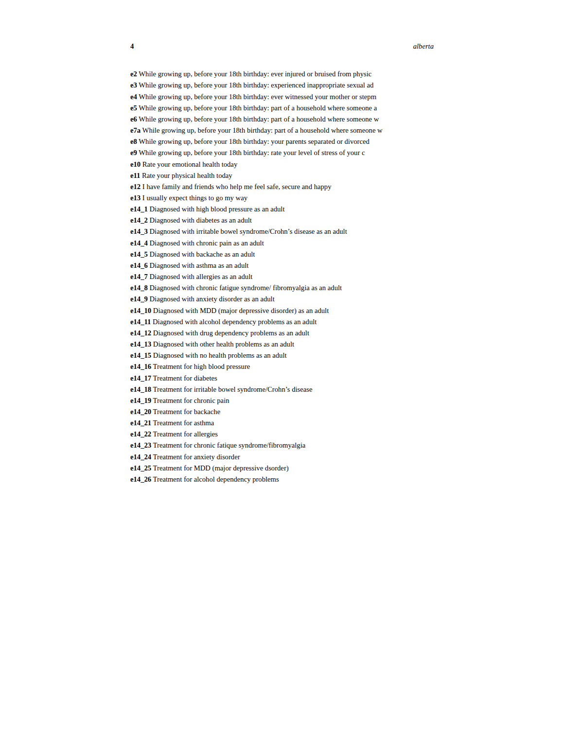4
alberta
e2 While growing up, before your 18th birthday: ever injured or bruised from physic
e3 While growing up, before your 18th birthday: experienced inappropriate sexual ad
e4 While growing up, before your 18th birthday: ever witnessed your mother or stepm
e5 While growing up, before your 18th birthday: part of a household where someone a
e6 While growing up, before your 18th birthday: part of a household where someone w
e7a While growing up, before your 18th birthday: part of a household where someone w
e8 While growing up, before your 18th birthday: your parents separated or divorced
e9 While growing up, before your 18th birthday: rate your level of stress of your c
e10 Rate your emotional health today
e11 Rate your physical health today
e12 I have family and friends who help me feel safe, secure and happy
e13 I usually expect things to go my way
e14_1 Diagnosed with high blood pressure as an adult
e14_2 Diagnosed with diabetes as an adult
e14_3 Diagnosed with irritable bowel syndrome/Crohn’s disease as an adult
e14_4 Diagnosed with chronic pain as an adult
e14_5 Diagnosed with backache as an adult
e14_6 Diagnosed with asthma as an adult
e14_7 Diagnosed with allergies as an adult
e14_8 Diagnosed with chronic fatigue syndrome/ fibromyalgia as an adult
e14_9 Diagnosed with anxiety disorder as an adult
e14_10 Diagnosed with MDD (major depressive disorder) as an adult
e14_11 Diagnosed with alcohol dependency problems as an adult
e14_12 Diagnosed with drug dependency problems as an adult
e14_13 Diagnosed with other health problems as an adult
e14_15 Diagnosed with no health problems as an adult
e14_16 Treatment for high blood pressure
e14_17 Treatment for diabetes
e14_18 Treatment for irritable bowel syndrome/Crohn’s disease
e14_19 Treatment for chronic pain
e14_20 Treatment for backache
e14_21 Treatment for asthma
e14_22 Treatment for allergies
e14_23 Treatment for chronic fatique syndrome/fibromyalgia
e14_24 Treatment for anxiety disorder
e14_25 Treatment for MDD (major depressive dsorder)
e14_26 Treatment for alcohol dependency problems